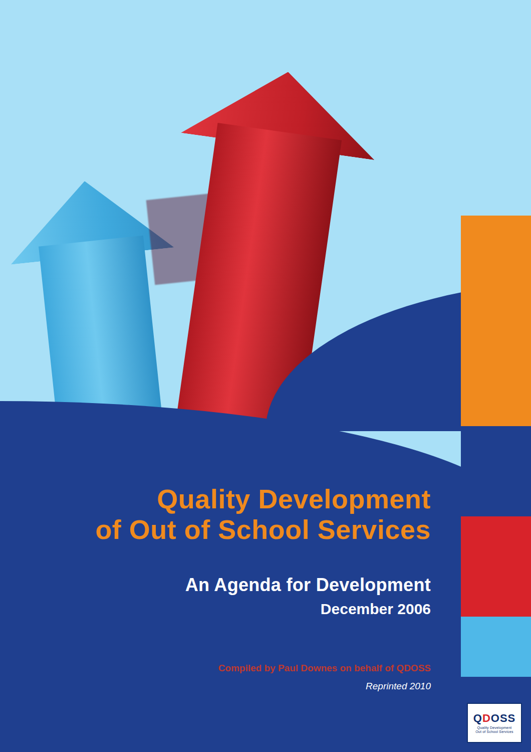Quality Development
of Out of School Services
An Agenda for Development
December 2006
Compiled by Paul Downes on behalf of QDOSS
Reprinted 2010
QDOSS Quality Development
Out of School Services